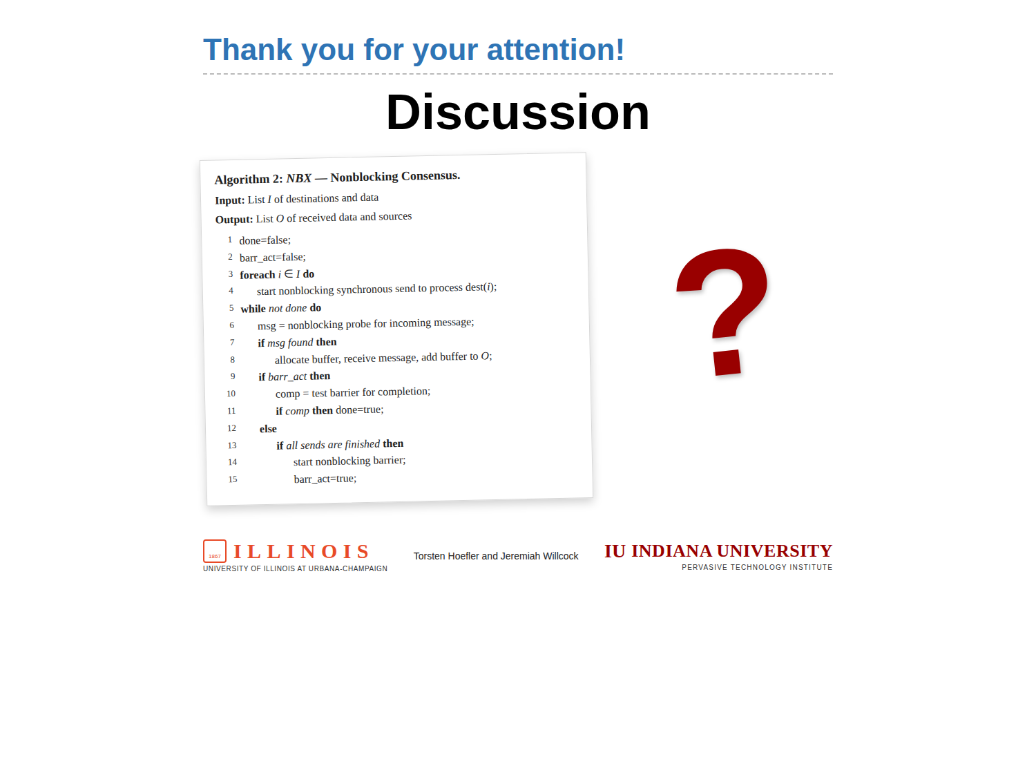Thank you for your attention!
Discussion
Algorithm 2: NBX — Nonblocking Consensus.
Input: List I of destinations and data
Output: List O of received data and sources
done=false;
barr_act=false;
foreach i ∈ I do
start nonblocking synchronous send to process dest(i);
while not done do
msg = nonblocking probe for incoming message;
if msg found then
allocate buffer, receive message, add buffer to O;
if barr_act then
comp = test barrier for completion;
if comp then done=true;
else
if all sends are finished then
start nonblocking barrier;
barr_act=true;
?
ILLINOIS
University of Illinois at Urbana-Champaign
Torsten Hoefler and Jeremiah Willcock
IU INDIANA UNIVERSITY
Pervasive Technology Institute